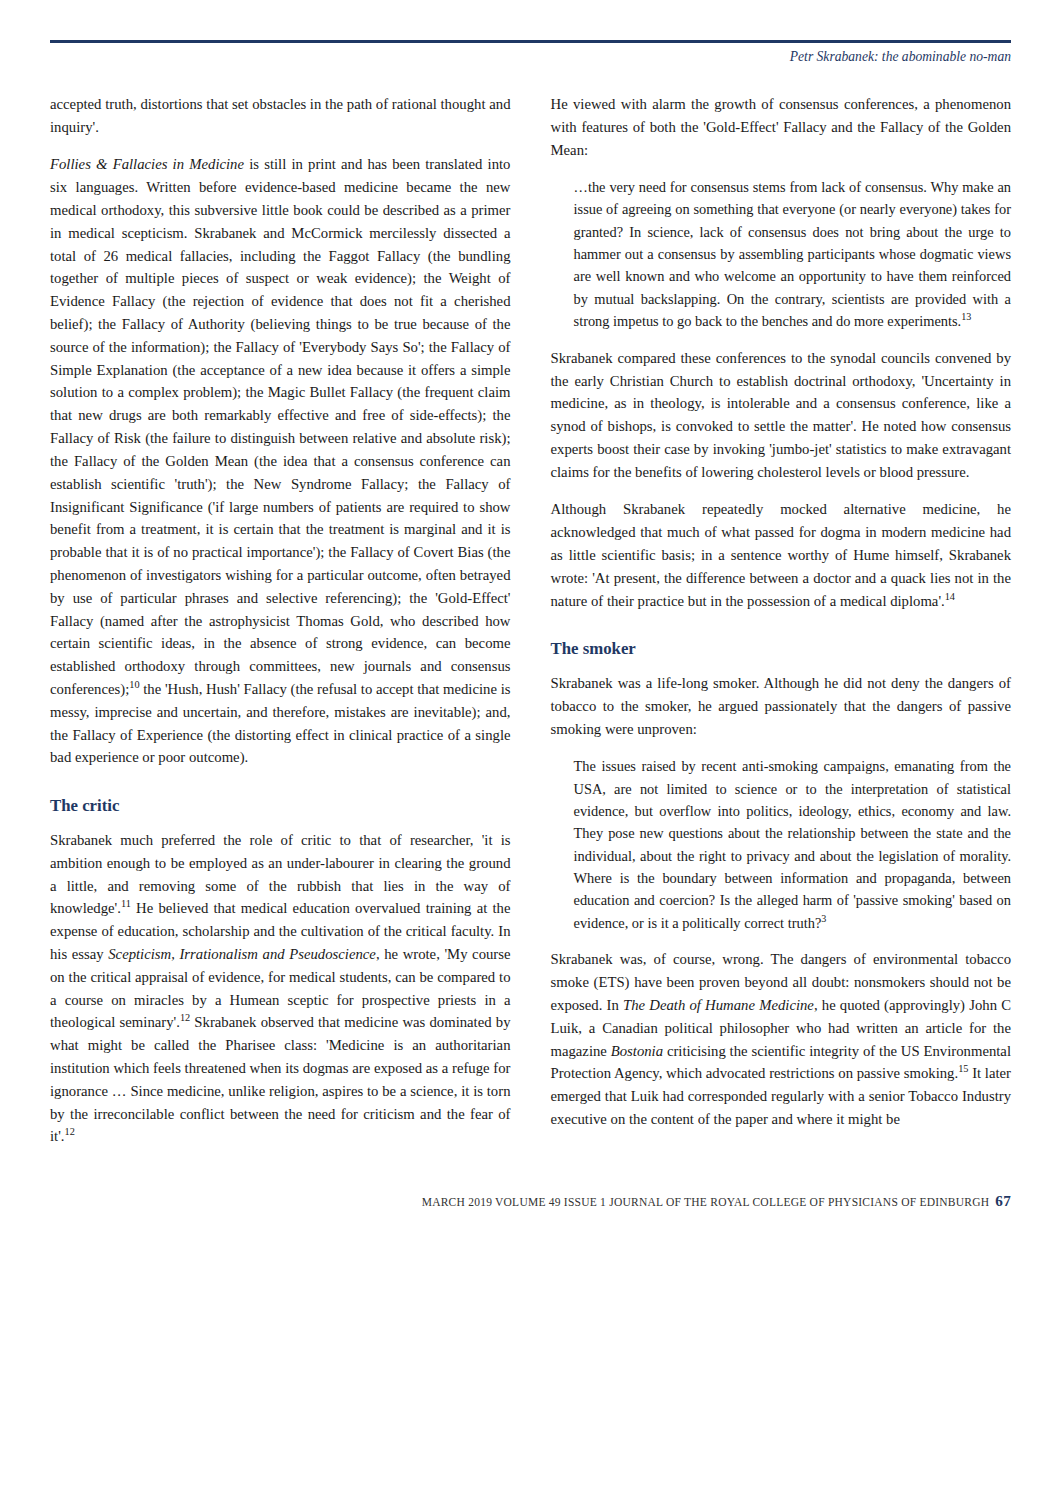Petr Skrabanek: the abominable no-man
accepted truth, distortions that set obstacles in the path of rational thought and inquiry'.
Follies & Fallacies in Medicine is still in print and has been translated into six languages. Written before evidence-based medicine became the new medical orthodoxy, this subversive little book could be described as a primer in medical scepticism. Skrabanek and McCormick mercilessly dissected a total of 26 medical fallacies, including the Faggot Fallacy (the bundling together of multiple pieces of suspect or weak evidence); the Weight of Evidence Fallacy (the rejection of evidence that does not fit a cherished belief); the Fallacy of Authority (believing things to be true because of the source of the information); the Fallacy of 'Everybody Says So'; the Fallacy of Simple Explanation (the acceptance of a new idea because it offers a simple solution to a complex problem); the Magic Bullet Fallacy (the frequent claim that new drugs are both remarkably effective and free of side-effects); the Fallacy of Risk (the failure to distinguish between relative and absolute risk); the Fallacy of the Golden Mean (the idea that a consensus conference can establish scientific 'truth'); the New Syndrome Fallacy; the Fallacy of Insignificant Significance ('if large numbers of patients are required to show benefit from a treatment, it is certain that the treatment is marginal and it is probable that it is of no practical importance'); the Fallacy of Covert Bias (the phenomenon of investigators wishing for a particular outcome, often betrayed by use of particular phrases and selective referencing); the 'Gold-Effect' Fallacy (named after the astrophysicist Thomas Gold, who described how certain scientific ideas, in the absence of strong evidence, can become established orthodoxy through committees, new journals and consensus conferences);10 the 'Hush, Hush' Fallacy (the refusal to accept that medicine is messy, imprecise and uncertain, and therefore, mistakes are inevitable); and, the Fallacy of Experience (the distorting effect in clinical practice of a single bad experience or poor outcome).
The critic
Skrabanek much preferred the role of critic to that of researcher, 'it is ambition enough to be employed as an under-labourer in clearing the ground a little, and removing some of the rubbish that lies in the way of knowledge'.11 He believed that medical education overvalued training at the expense of education, scholarship and the cultivation of the critical faculty. In his essay Scepticism, Irrationalism and Pseudoscience, he wrote, 'My course on the critical appraisal of evidence, for medical students, can be compared to a course on miracles by a Humean sceptic for prospective priests in a theological seminary'.12 Skrabanek observed that medicine was dominated by what might be called the Pharisee class: 'Medicine is an authoritarian institution which feels threatened when its dogmas are exposed as a refuge for ignorance … Since medicine, unlike religion, aspires to be a science, it is torn by the irreconcilable conflict between the need for criticism and the fear of it'.12
He viewed with alarm the growth of consensus conferences, a phenomenon with features of both the 'Gold-Effect' Fallacy and the Fallacy of the Golden Mean:
…the very need for consensus stems from lack of consensus. Why make an issue of agreeing on something that everyone (or nearly everyone) takes for granted? In science, lack of consensus does not bring about the urge to hammer out a consensus by assembling participants whose dogmatic views are well known and who welcome an opportunity to have them reinforced by mutual backslapping. On the contrary, scientists are provided with a strong impetus to go back to the benches and do more experiments.13
Skrabanek compared these conferences to the synodal councils convened by the early Christian Church to establish doctrinal orthodoxy, 'Uncertainty in medicine, as in theology, is intolerable and a consensus conference, like a synod of bishops, is convoked to settle the matter'. He noted how consensus experts boost their case by invoking 'jumbo-jet' statistics to make extravagant claims for the benefits of lowering cholesterol levels or blood pressure.
Although Skrabanek repeatedly mocked alternative medicine, he acknowledged that much of what passed for dogma in modern medicine had as little scientific basis; in a sentence worthy of Hume himself, Skrabanek wrote: 'At present, the difference between a doctor and a quack lies not in the nature of their practice but in the possession of a medical diploma'.14
The smoker
Skrabanek was a life-long smoker. Although he did not deny the dangers of tobacco to the smoker, he argued passionately that the dangers of passive smoking were unproven:
The issues raised by recent anti-smoking campaigns, emanating from the USA, are not limited to science or to the interpretation of statistical evidence, but overflow into politics, ideology, ethics, economy and law. They pose new questions about the relationship between the state and the individual, about the right to privacy and about the legislation of morality. Where is the boundary between information and propaganda, between education and coercion? Is the alleged harm of 'passive smoking' based on evidence, or is it a politically correct truth?3
Skrabanek was, of course, wrong. The dangers of environmental tobacco smoke (ETS) have been proven beyond all doubt: nonsmokers should not be exposed. In The Death of Humane Medicine, he quoted (approvingly) John C Luik, a Canadian political philosopher who had written an article for the magazine Bostonia criticising the scientific integrity of the US Environmental Protection Agency, which advocated restrictions on passive smoking.15 It later emerged that Luik had corresponded regularly with a senior Tobacco Industry executive on the content of the paper and where it might be
MARCH 2019 VOLUME 49 ISSUE 1 JOURNAL OF THE ROYAL COLLEGE OF PHYSICIANS OF EDINBURGH67